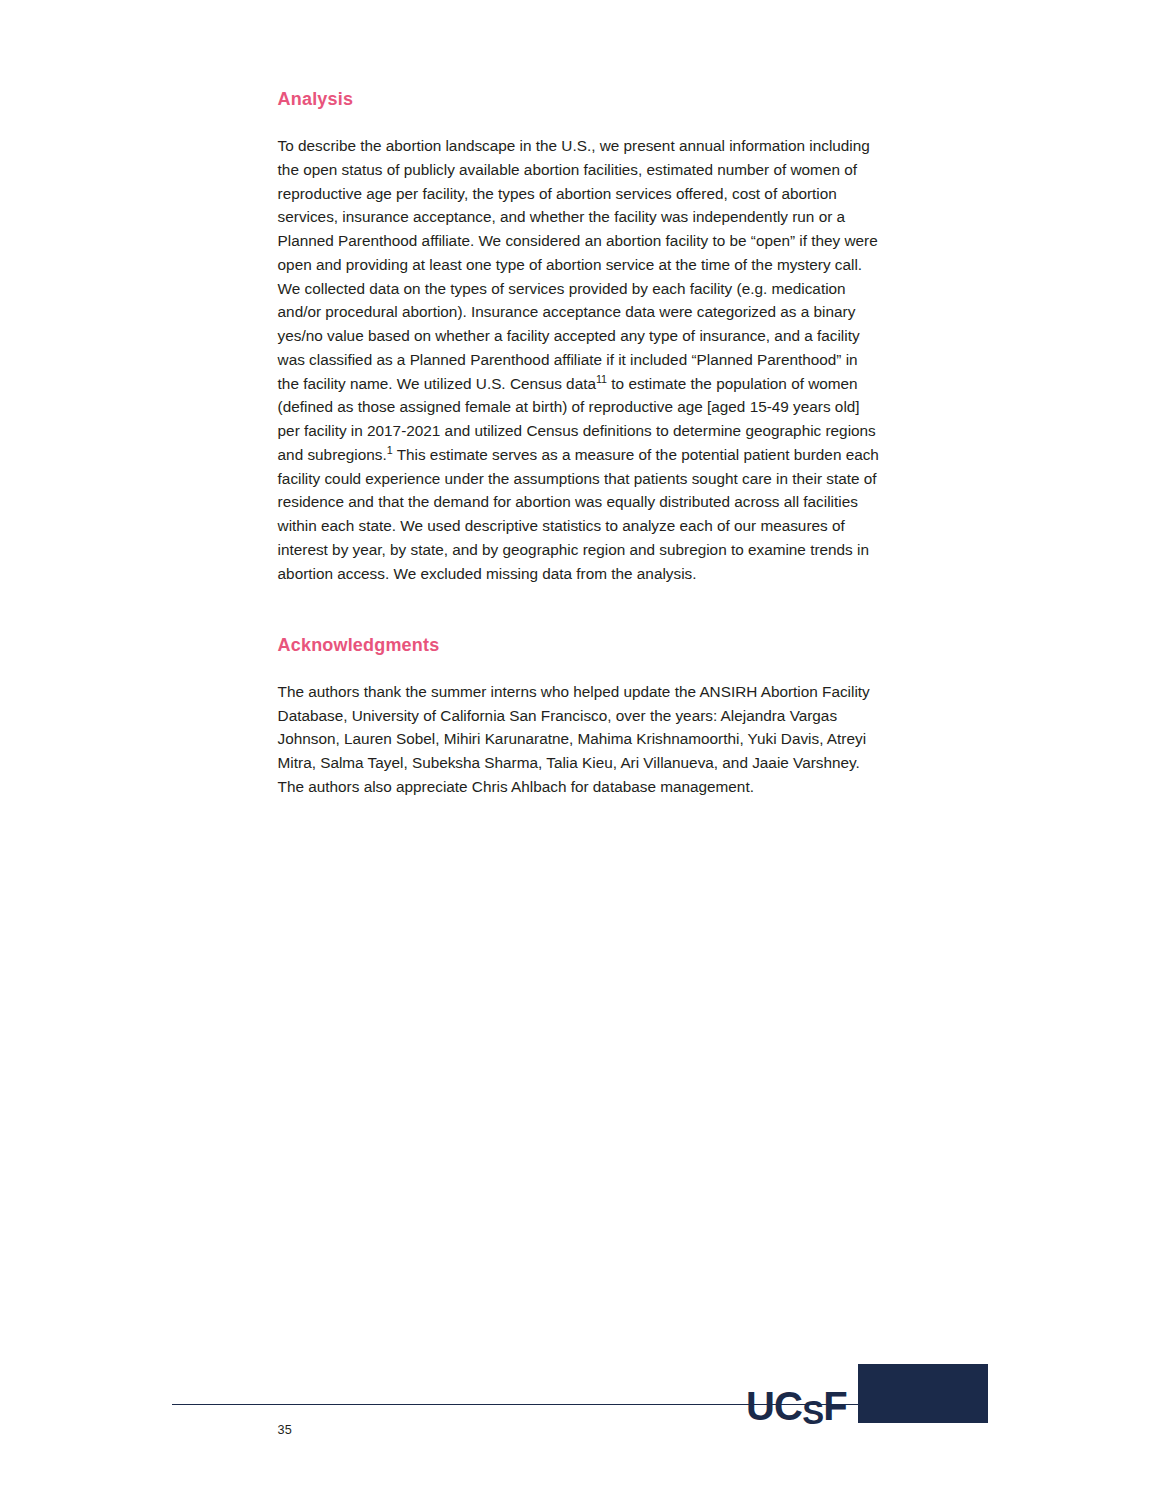Analysis
To describe the abortion landscape in the U.S., we present annual information including the open status of publicly available abortion facilities, estimated number of women of reproductive age per facility, the types of abortion services offered, cost of abortion services, insurance acceptance, and whether the facility was independently run or a Planned Parenthood affiliate. We considered an abortion facility to be “open” if they were open and providing at least one type of abortion service at the time of the mystery call. We collected data on the types of services provided by each facility (e.g. medication and/or procedural abortion). Insurance acceptance data were categorized as a binary yes/no value based on whether a facility accepted any type of insurance, and a facility was classified as a Planned Parenthood affiliate if it included “Planned Parenthood” in the facility name. We utilized U.S. Census data11 to estimate the population of women (defined as those assigned female at birth) of reproductive age [aged 15-49 years old] per facility in 2017-2021 and utilized Census definitions to determine geographic regions and subregions.1 This estimate serves as a measure of the potential patient burden each facility could experience under the assumptions that patients sought care in their state of residence and that the demand for abortion was equally distributed across all facilities within each state. We used descriptive statistics to analyze each of our measures of interest by year, by state, and by geographic region and subregion to examine trends in abortion access. We excluded missing data from the analysis.
Acknowledgments
The authors thank the summer interns who helped update the ANSIRH Abortion Facility Database, University of California San Francisco, over the years: Alejandra Vargas Johnson, Lauren Sobel, Mihiri Karunaratne, Mahima Krishnamoorthi, Yuki Davis, Atreyi Mitra, Salma Tayel, Subeksha Sharma, Talia Kieu, Ari Villanueva, and Jaaie Varshney. The authors also appreciate Chris Ahlbach for database management.
35
UCSF